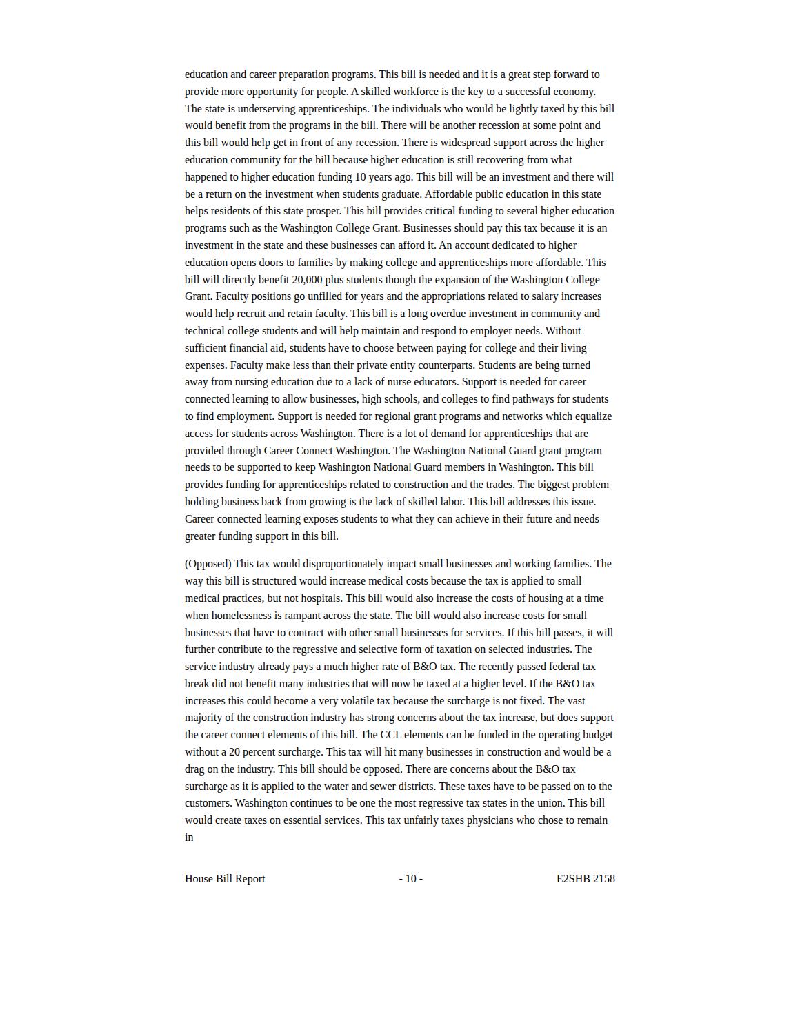education and career preparation programs. This bill is needed and it is a great step forward to provide more opportunity for people. A skilled workforce is the key to a successful economy. The state is underserving apprenticeships. The individuals who would be lightly taxed by this bill would benefit from the programs in the bill. There will be another recession at some point and this bill would help get in front of any recession. There is widespread support across the higher education community for the bill because higher education is still recovering from what happened to higher education funding 10 years ago. This bill will be an investment and there will be a return on the investment when students graduate. Affordable public education in this state helps residents of this state prosper. This bill provides critical funding to several higher education programs such as the Washington College Grant. Businesses should pay this tax because it is an investment in the state and these businesses can afford it. An account dedicated to higher education opens doors to families by making college and apprenticeships more affordable. This bill will directly benefit 20,000 plus students though the expansion of the Washington College Grant. Faculty positions go unfilled for years and the appropriations related to salary increases would help recruit and retain faculty. This bill is a long overdue investment in community and technical college students and will help maintain and respond to employer needs. Without sufficient financial aid, students have to choose between paying for college and their living expenses. Faculty make less than their private entity counterparts. Students are being turned away from nursing education due to a lack of nurse educators. Support is needed for career connected learning to allow businesses, high schools, and colleges to find pathways for students to find employment. Support is needed for regional grant programs and networks which equalize access for students across Washington. There is a lot of demand for apprenticeships that are provided through Career Connect Washington. The Washington National Guard grant program needs to be supported to keep Washington National Guard members in Washington. This bill provides funding for apprenticeships related to construction and the trades. The biggest problem holding business back from growing is the lack of skilled labor. This bill addresses this issue. Career connected learning exposes students to what they can achieve in their future and needs greater funding support in this bill.
(Opposed) This tax would disproportionately impact small businesses and working families. The way this bill is structured would increase medical costs because the tax is applied to small medical practices, but not hospitals. This bill would also increase the costs of housing at a time when homelessness is rampant across the state. The bill would also increase costs for small businesses that have to contract with other small businesses for services. If this bill passes, it will further contribute to the regressive and selective form of taxation on selected industries. The service industry already pays a much higher rate of B&O tax. The recently passed federal tax break did not benefit many industries that will now be taxed at a higher level. If the B&O tax increases this could become a very volatile tax because the surcharge is not fixed. The vast majority of the construction industry has strong concerns about the tax increase, but does support the career connect elements of this bill. The CCL elements can be funded in the operating budget without a 20 percent surcharge. This tax will hit many businesses in construction and would be a drag on the industry. This bill should be opposed. There are concerns about the B&O tax surcharge as it is applied to the water and sewer districts. These taxes have to be passed on to the customers. Washington continues to be one the most regressive tax states in the union. This bill would create taxes on essential services. This tax unfairly taxes physicians who chose to remain in
House Bill Report
- 10 -
E2SHB 2158